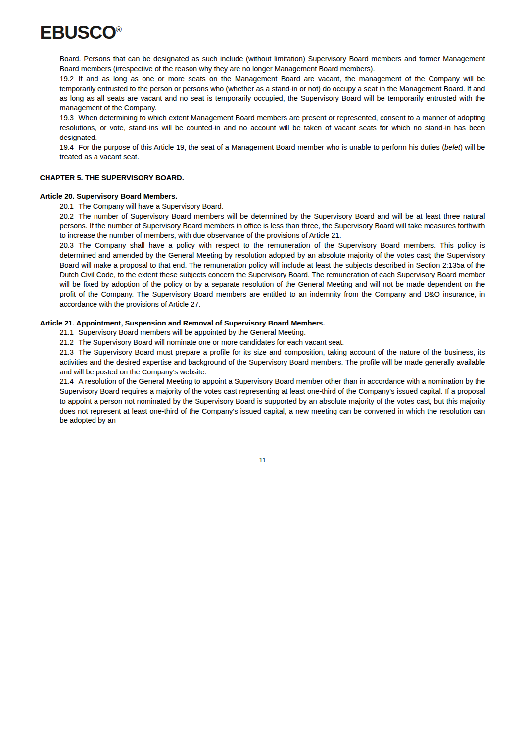EBUSCO®
Board. Persons that can be designated as such include (without limitation) Supervisory Board members and former Management Board members (irrespective of the reason why they are no longer Management Board members).
19.2 If and as long as one or more seats on the Management Board are vacant, the management of the Company will be temporarily entrusted to the person or persons who (whether as a stand-in or not) do occupy a seat in the Management Board. If and as long as all seats are vacant and no seat is temporarily occupied, the Supervisory Board will be temporarily entrusted with the management of the Company.
19.3 When determining to which extent Management Board members are present or represented, consent to a manner of adopting resolutions, or vote, stand-ins will be counted-in and no account will be taken of vacant seats for which no stand-in has been designated.
19.4 For the purpose of this Article 19, the seat of a Management Board member who is unable to perform his duties (belet) will be treated as a vacant seat.
CHAPTER 5. THE SUPERVISORY BOARD.
Article 20. Supervisory Board Members.
20.1 The Company will have a Supervisory Board.
20.2 The number of Supervisory Board members will be determined by the Supervisory Board and will be at least three natural persons. If the number of Supervisory Board members in office is less than three, the Supervisory Board will take measures forthwith to increase the number of members, with due observance of the provisions of Article 21.
20.3 The Company shall have a policy with respect to the remuneration of the Supervisory Board members. This policy is determined and amended by the General Meeting by resolution adopted by an absolute majority of the votes cast; the Supervisory Board will make a proposal to that end. The remuneration policy will include at least the subjects described in Section 2:135a of the Dutch Civil Code, to the extent these subjects concern the Supervisory Board. The remuneration of each Supervisory Board member will be fixed by adoption of the policy or by a separate resolution of the General Meeting and will not be made dependent on the profit of the Company. The Supervisory Board members are entitled to an indemnity from the Company and D&O insurance, in accordance with the provisions of Article 27.
Article 21. Appointment, Suspension and Removal of Supervisory Board Members.
21.1 Supervisory Board members will be appointed by the General Meeting.
21.2 The Supervisory Board will nominate one or more candidates for each vacant seat.
21.3 The Supervisory Board must prepare a profile for its size and composition, taking account of the nature of the business, its activities and the desired expertise and background of the Supervisory Board members. The profile will be made generally available and will be posted on the Company's website.
21.4 A resolution of the General Meeting to appoint a Supervisory Board member other than in accordance with a nomination by the Supervisory Board requires a majority of the votes cast representing at least one-third of the Company's issued capital. If a proposal to appoint a person not nominated by the Supervisory Board is supported by an absolute majority of the votes cast, but this majority does not represent at least one-third of the Company's issued capital, a new meeting can be convened in which the resolution can be adopted by an
11